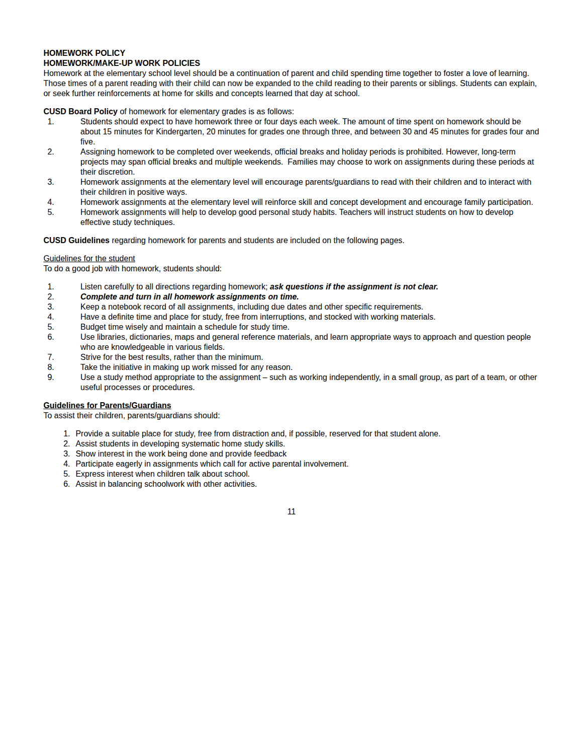HOMEWORK POLICY
HOMEWORK/MAKE-UP WORK POLICIES
Homework at the elementary school level should be a continuation of parent and child spending time together to foster a love of learning. Those times of a parent reading with their child can now be expanded to the child reading to their parents or siblings. Students can explain, or seek further reinforcements at home for skills and concepts learned that day at school.
CUSD Board Policy of homework for elementary grades is as follows:
Students should expect to have homework three or four days each week. The amount of time spent on homework should be about 15 minutes for Kindergarten, 20 minutes for grades one through three, and between 30 and 45 minutes for grades four and five.
Assigning homework to be completed over weekends, official breaks and holiday periods is prohibited. However, long-term projects may span official breaks and multiple weekends. Families may choose to work on assignments during these periods at their discretion.
Homework assignments at the elementary level will encourage parents/guardians to read with their children and to interact with their children in positive ways.
Homework assignments at the elementary level will reinforce skill and concept development and encourage family participation.
Homework assignments will help to develop good personal study habits. Teachers will instruct students on how to develop effective study techniques.
CUSD Guidelines regarding homework for parents and students are included on the following pages.
Guidelines for the student
To do a good job with homework, students should:
Listen carefully to all directions regarding homework; ask questions if the assignment is not clear.
Complete and turn in all homework assignments on time.
Keep a notebook record of all assignments, including due dates and other specific requirements.
Have a definite time and place for study, free from interruptions, and stocked with working materials.
Budget time wisely and maintain a schedule for study time.
Use libraries, dictionaries, maps and general reference materials, and learn appropriate ways to approach and question people who are knowledgeable in various fields.
Strive for the best results, rather than the minimum.
Take the initiative in making up work missed for any reason.
Use a study method appropriate to the assignment – such as working independently, in a small group, as part of a team, or other useful processes or procedures.
Guidelines for Parents/Guardians
To assist their children, parents/guardians should:
Provide a suitable place for study, free from distraction and, if possible, reserved for that student alone.
Assist students in developing systematic home study skills.
Show interest in the work being done and provide feedback
Participate eagerly in assignments which call for active parental involvement.
Express interest when children talk about school.
Assist in balancing schoolwork with other activities.
11